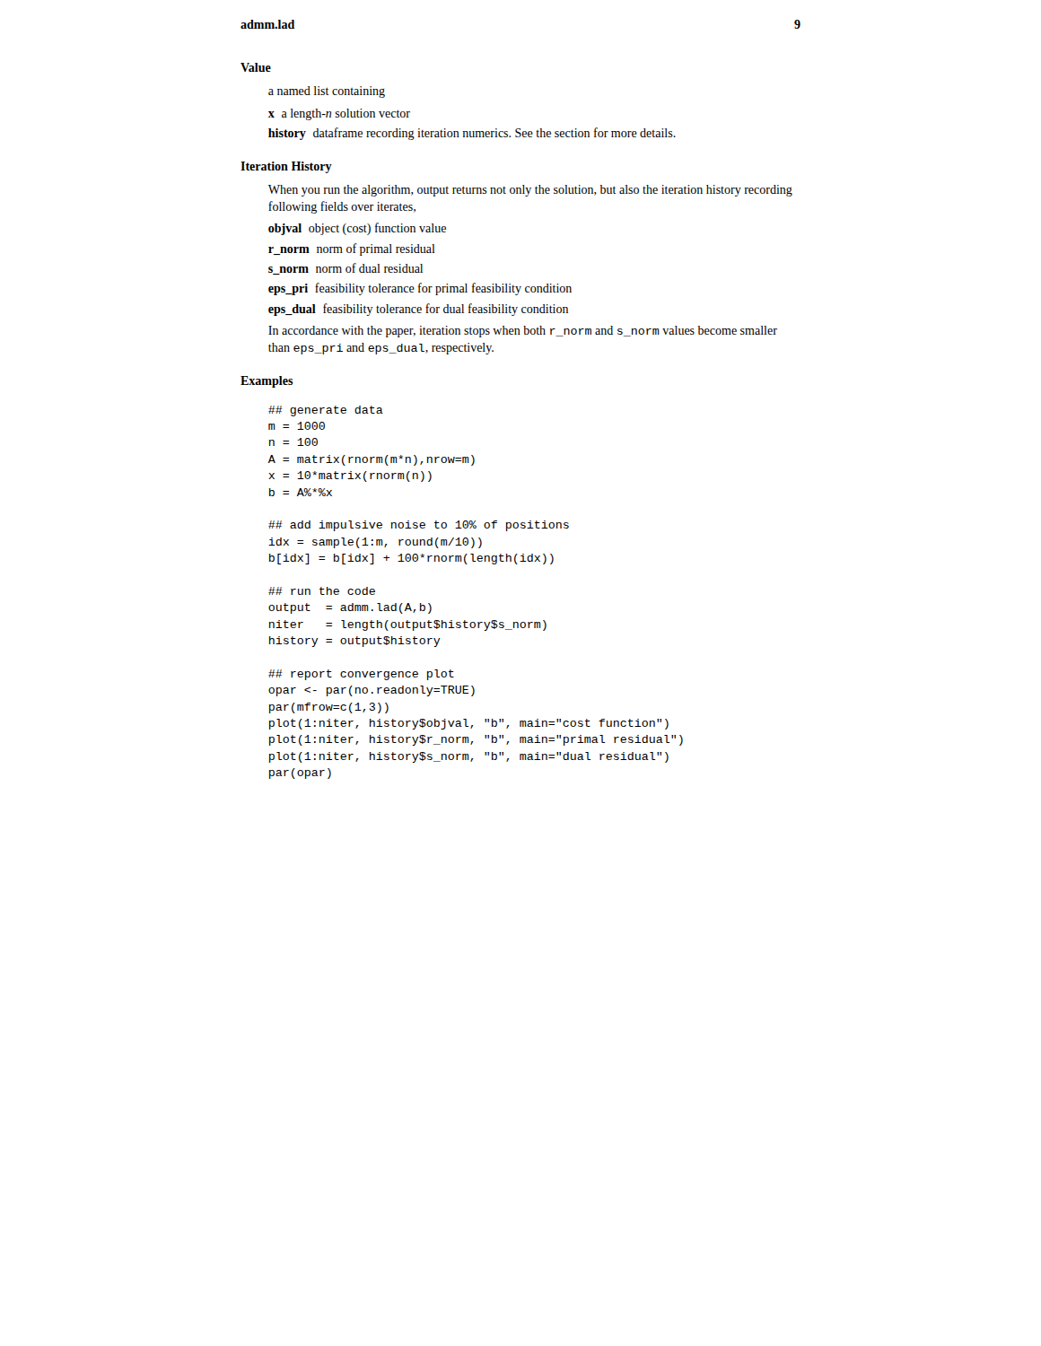admm.lad 9
Value
a named list containing
x
a length-n solution vector
history
dataframe recording iteration numerics. See the section for more details.
Iteration History
When you run the algorithm, output returns not only the solution, but also the iteration history recording following fields over iterates,
objval
object (cost) function value
r_norm
norm of primal residual
s_norm
norm of dual residual
eps_pri
feasibility tolerance for primal feasibility condition
eps_dual
feasibility tolerance for dual feasibility condition
In accordance with the paper, iteration stops when both r_norm and s_norm values become smaller than eps_pri and eps_dual, respectively.
Examples
## generate data
m = 1000
n = 100
A = matrix(rnorm(m*n),nrow=m)
x = 10*matrix(rnorm(n))
b = A%*%x

## add impulsive noise to 10% of positions
idx = sample(1:m, round(m/10))
b[idx] = b[idx] + 100*rnorm(length(idx))

## run the code
output  = admm.lad(A,b)
niter   = length(output$history$s_norm)
history = output$history

## report convergence plot
opar <- par(no.readonly=TRUE)
par(mfrow=c(1,3))
plot(1:niter, history$objval, "b", main="cost function")
plot(1:niter, history$r_norm, "b", main="primal residual")
plot(1:niter, history$s_norm, "b", main="dual residual")
par(opar)